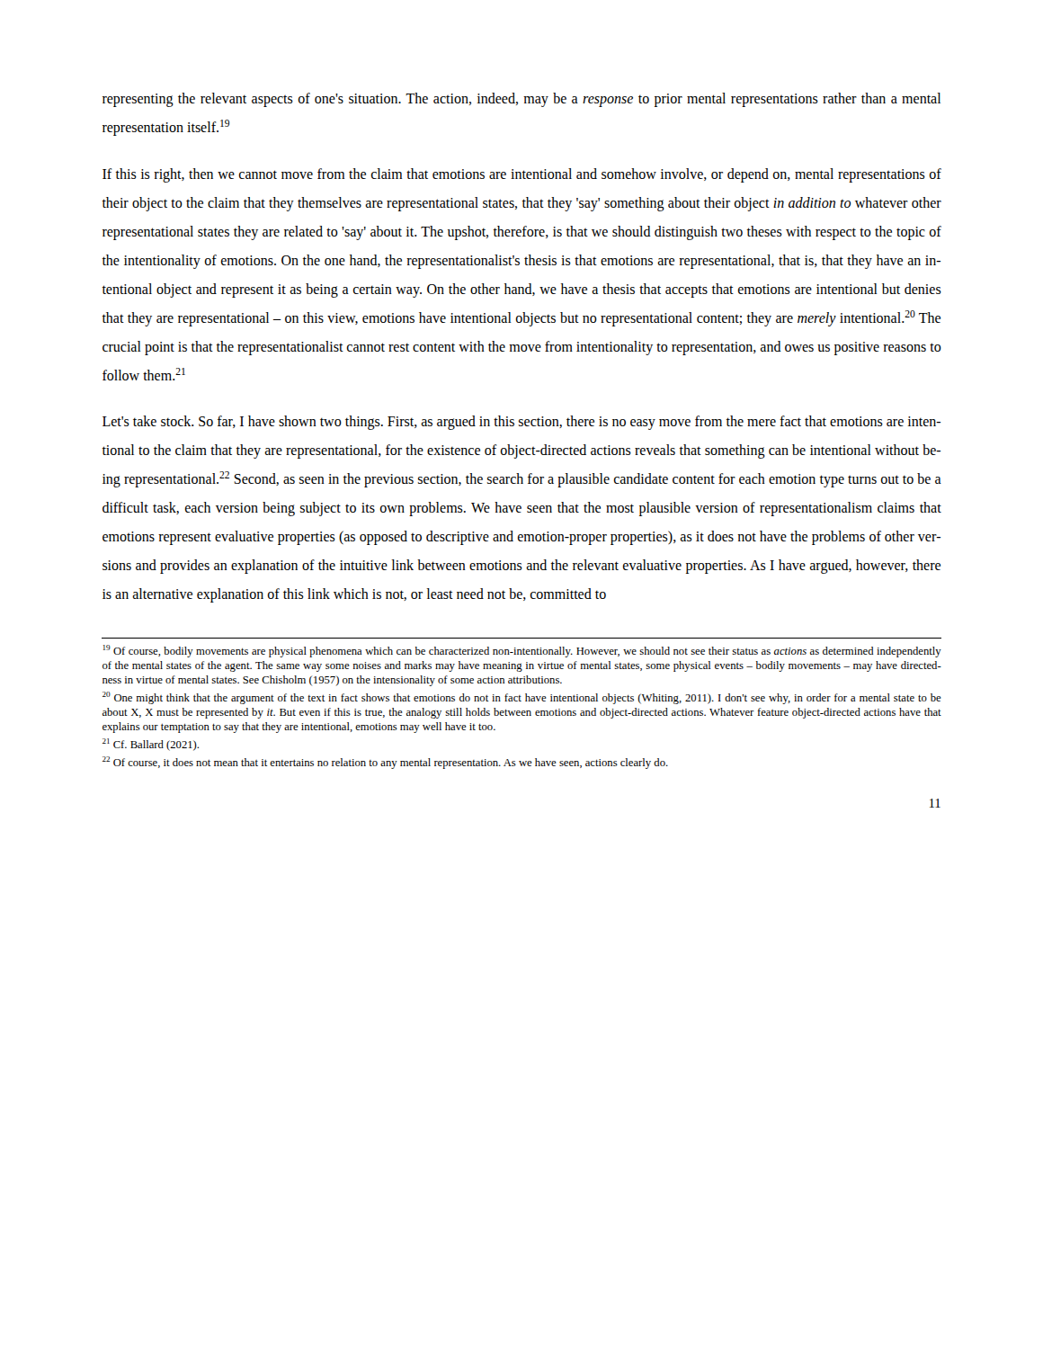representing the relevant aspects of one's situation. The action, indeed, may be a response to prior mental representations rather than a mental representation itself.19
If this is right, then we cannot move from the claim that emotions are intentional and somehow involve, or depend on, mental representations of their object to the claim that they themselves are representational states, that they 'say' something about their object in addition to whatever other representational states they are related to 'say' about it. The upshot, therefore, is that we should distinguish two theses with respect to the topic of the intentionality of emotions. On the one hand, the representationalist's thesis is that emotions are representational, that is, that they have an intentional object and represent it as being a certain way. On the other hand, we have a thesis that accepts that emotions are intentional but denies that they are representational – on this view, emotions have intentional objects but no representational content; they are merely intentional.20 The crucial point is that the representationalist cannot rest content with the move from intentionality to representation, and owes us positive reasons to follow them.21
Let's take stock. So far, I have shown two things. First, as argued in this section, there is no easy move from the mere fact that emotions are intentional to the claim that they are representational, for the existence of object-directed actions reveals that something can be intentional without being representational.22 Second, as seen in the previous section, the search for a plausible candidate content for each emotion type turns out to be a difficult task, each version being subject to its own problems. We have seen that the most plausible version of representationalism claims that emotions represent evaluative properties (as opposed to descriptive and emotion-proper properties), as it does not have the problems of other versions and provides an explanation of the intuitive link between emotions and the relevant evaluative properties. As I have argued, however, there is an alternative explanation of this link which is not, or least need not be, committed to
19 Of course, bodily movements are physical phenomena which can be characterized non-intentionally. However, we should not see their status as actions as determined independently of the mental states of the agent. The same way some noises and marks may have meaning in virtue of mental states, some physical events – bodily movements – may have directedness in virtue of mental states. See Chisholm (1957) on the intensionality of some action attributions.
20 One might think that the argument of the text in fact shows that emotions do not in fact have intentional objects (Whiting, 2011). I don't see why, in order for a mental state to be about X, X must be represented by it. But even if this is true, the analogy still holds between emotions and object-directed actions. Whatever feature object-directed actions have that explains our temptation to say that they are intentional, emotions may well have it too.
21 Cf. Ballard (2021).
22 Of course, it does not mean that it entertains no relation to any mental representation. As we have seen, actions clearly do.
11